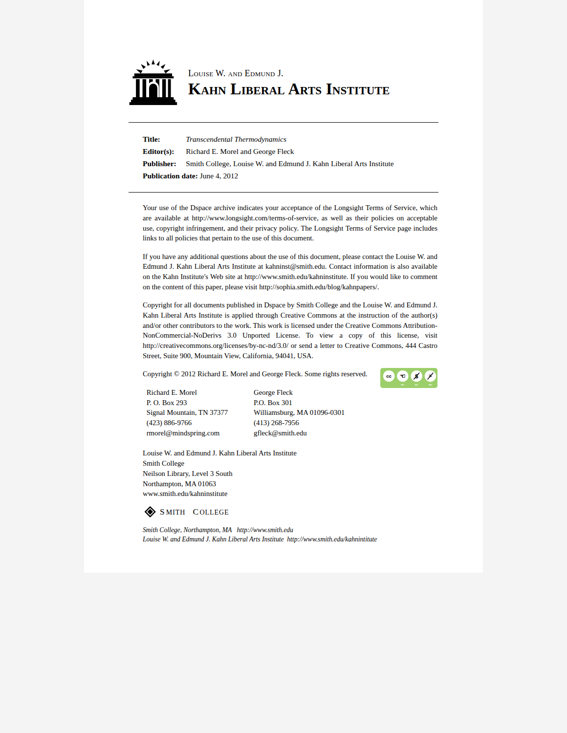Louise W. and Edmund J.
Kahn Liberal Arts Institute
Title: Transcendental Thermodynamics
Editor(s): Richard E. Morel and George Fleck
Publisher: Smith College, Louise W. and Edmund J. Kahn Liberal Arts Institute
Publication date: June 4, 2012
Your use of the Dspace archive indicates your acceptance of the Longsight Terms of Service, which are available at http://www.longsight.com/terms-of-service, as well as their policies on acceptable use, copyright infringement, and their privacy policy. The Longsight Terms of Service page includes links to all policies that pertain to the use of this document.
If you have any additional questions about the use of this document, please contact the Louise W. and Edmund J. Kahn Liberal Arts Institute at kahninst@smith.edu. Contact information is also available on the Kahn Institute's Web site at http://www.smith.edu/kahninstitute. If you would like to comment on the content of this paper, please visit http://sophia.smith.edu/blog/kahnpapers/.
Copyright for all documents published in Dspace by Smith College and the Louise W. and Edmund J. Kahn Liberal Arts Institute is applied through Creative Commons at the instruction of the author(s) and/or other contributors to the work. This work is licensed under the Creative Commons Attribution-NonCommercial-NoDerivs 3.0 Unported License. To view a copy of this license, visit http://creativecommons.org/licenses/by-nc-nd/3.0/ or send a letter to Creative Commons, 444 Castro Street, Suite 900, Mountain View, California, 94041, USA.
cc ☜ $ = BY NC ND Copyright © 2012 Richard E. Morel and George Fleck. Some rights reserved.
Richard E. Morel
P. O. Box 293
Signal Mountain, TN 37377
(423) 886-9766
rmorel@mindspring.com
George Fleck
P.O. Box 301
Williamsburg, MA 01096-0301
(413) 268-7956
gfleck@smith.edu
Louise W. and Edmund J. Kahn Liberal Arts Institute
Smith College
Neilson Library, Level 3 South
Northampton, MA 01063
www.smith.edu/kahninstitute
S MITH C OLLEGE
Smith College, Northampton, MA http://www.smith.edu
Louise W. and Edmund J. Kahn Liberal Arts Institute http://www.smith.edu/kahnintitute